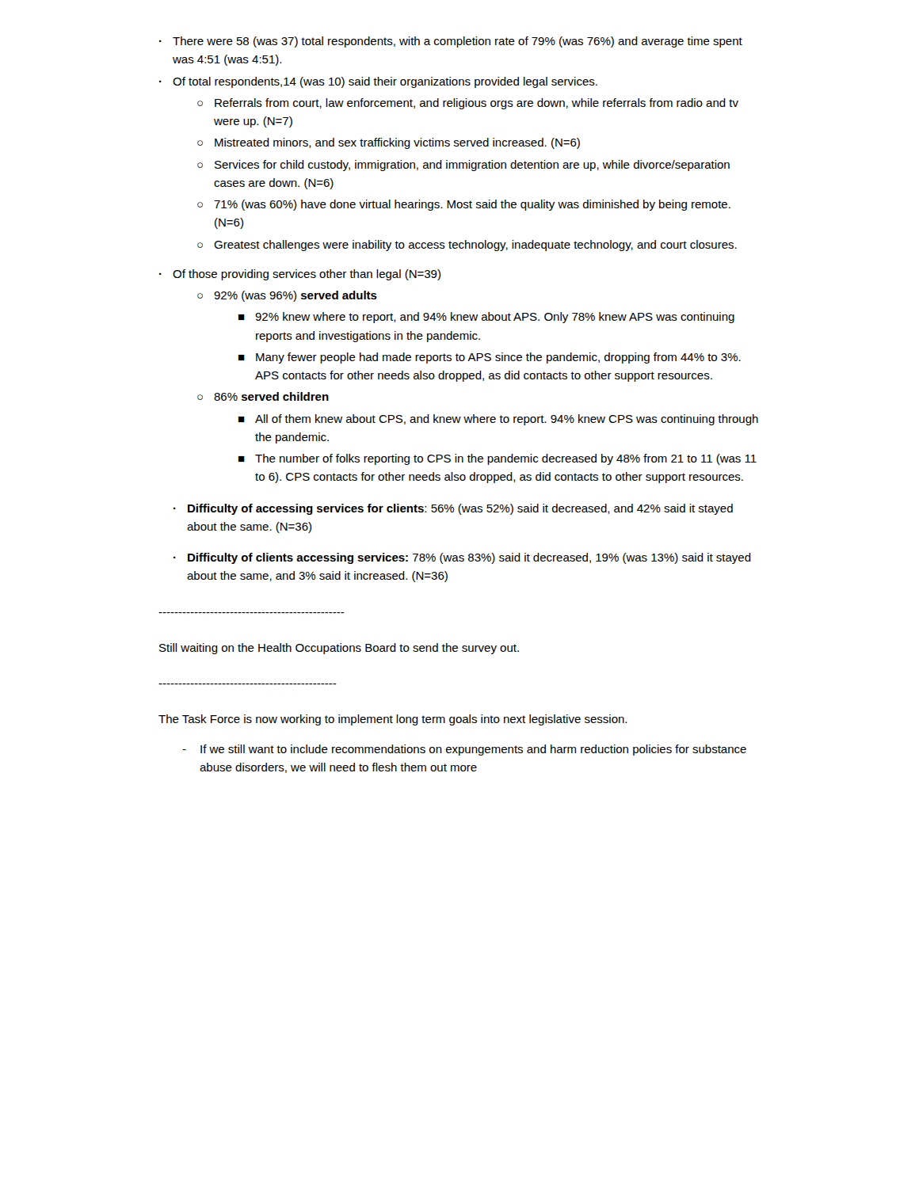There were 58 (was 37) total respondents, with a completion rate of 79% (was 76%) and average time spent was 4:51 (was 4:51).
Of total respondents,14 (was 10) said their organizations provided legal services.
Referrals from court, law enforcement, and religious orgs are down, while referrals from radio and tv were up. (N=7)
Mistreated minors, and sex trafficking victims served increased. (N=6)
Services for child custody, immigration, and immigration detention are up, while divorce/separation cases are down. (N=6)
71% (was 60%) have done virtual hearings. Most said the quality was diminished by being remote. (N=6)
Greatest challenges were inability to access technology, inadequate technology, and court closures.
Of those providing services other than legal (N=39)
92% (was 96%) served adults
92% knew where to report, and 94% knew about APS. Only 78% knew APS was continuing reports and investigations in the pandemic.
Many fewer people had made reports to APS since the pandemic, dropping from 44% to 3%. APS contacts for other needs also dropped, as did contacts to other support resources.
86% served children
All of them knew about CPS, and knew where to report. 94% knew CPS was continuing through the pandemic.
The number of folks reporting to CPS in the pandemic decreased by 48% from 21 to 11 (was 11 to 6). CPS contacts for other needs also dropped, as did contacts to other support resources.
Difficulty of accessing services for clients: 56% (was 52%) said it decreased, and 42% said it stayed about the same. (N=36)
Difficulty of clients accessing services: 78% (was 83%) said it decreased, 19% (was 13%) said it stayed about the same, and 3% said it increased. (N=36)
-----------------------------------------------
Still waiting on the Health Occupations Board to send the survey out.
---------------------------------------------
The Task Force is now working to implement long term goals into next legislative session.
If we still want to include recommendations on expungements and harm reduction policies for substance abuse disorders, we will need to flesh them out more